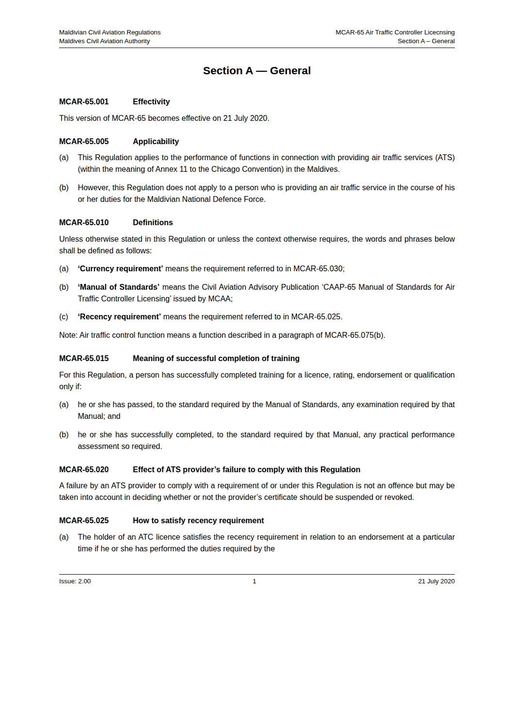Maldivian Civil Aviation Regulations
Maldives Civil Aviation Authority
MCAR-65 Air Traffic Controller Licecnsing
Section A – General
Section A — General
MCAR-65.001 Effectivity
This version of MCAR-65 becomes effective on 21 July 2020.
MCAR-65.005 Applicability
(a) This Regulation applies to the performance of functions in connection with providing air traffic services (ATS) (within the meaning of Annex 11 to the Chicago Convention) in the Maldives.
(b) However, this Regulation does not apply to a person who is providing an air traffic service in the course of his or her duties for the Maldivian National Defence Force.
MCAR-65.010 Definitions
Unless otherwise stated in this Regulation or unless the context otherwise requires, the words and phrases below shall be defined as follows:
(a)‘Currency requirement’ means the requirement referred to in MCAR-65.030;
(b)‘Manual of Standards’ means the Civil Aviation Advisory Publication ‘CAAP-65 Manual of Standards for Air Traffic Controller Licensing’ issued by MCAA;
(c)‘Recency requirement’ means the requirement referred to in MCAR-65.025.
Note: Air traffic control function means a function described in a paragraph of MCAR-65.075(b).
MCAR-65.015 Meaning of successful completion of training
For this Regulation, a person has successfully completed training for a licence, rating, endorsement or qualification only if:
(a) he or she has passed, to the standard required by the Manual of Standards, any examination required by that Manual; and
(b) he or she has successfully completed, to the standard required by that Manual, any practical performance assessment so required.
MCAR-65.020 Effect of ATS provider’s failure to comply with this Regulation
A failure by an ATS provider to comply with a requirement of or under this Regulation is not an offence but may be taken into account in deciding whether or not the provider’s certificate should be suspended or revoked.
MCAR-65.025 How to satisfy recency requirement
(a) The holder of an ATC licence satisfies the recency requirement in relation to an endorsement at a particular time if he or she has performed the duties required by the
Issue: 2.00
1
21 July 2020